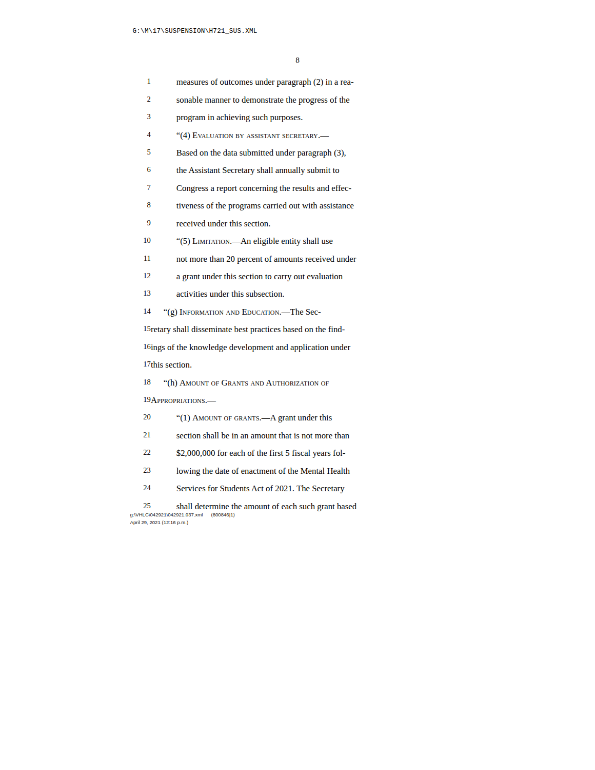G:\M\17\SUSPENSION\H721_SUS.XML
8
| 1 | measures of outcomes under paragraph (2) in a rea- |
| 2 | sonable manner to demonstrate the progress of the |
| 3 | program in achieving such purposes. |
| 4 | “(4) Evaluation by assistant secretary .— |
| 5 | Based on the data submitted under paragraph (3), |
| 6 | the Assistant Secretary shall annually submit to |
| 7 | Congress a report concerning the results and effec- |
| 8 | tiveness of the programs carried out with assistance |
| 9 | received under this section. |
| 10 | “(5) Limitation .—An eligible entity shall use |
| 11 | not more than 20 percent of amounts received under |
| 12 | a grant under this section to carry out evaluation |
| 13 | activities under this subsection. |
| 14 | “(g) Information and Education .—The Sec- |
| 15 | retary shall disseminate best practices based on the find- |
| 16 | ings of the knowledge development and application under |
| 17 | this section. |
| 18 | “(h) Amount of Grants and Authorization of |
| 19 | Appropriations .— |
| 20 | “(1) Amount of grants .—A grant under this |
| 21 | section shall be in an amount that is not more than |
| 22 | $2,000,000 for each of the first 5 fiscal years fol- |
| 23 | lowing the date of enactment of the Mental Health |
| 24 | Services for Students Act of 2021. The Secretary |
| 25 | shall determine the amount of each such grant based |
g:\VHLC\042921\042921.037.xml (800846|1)
April 29, 2021 (12:16 p.m.)